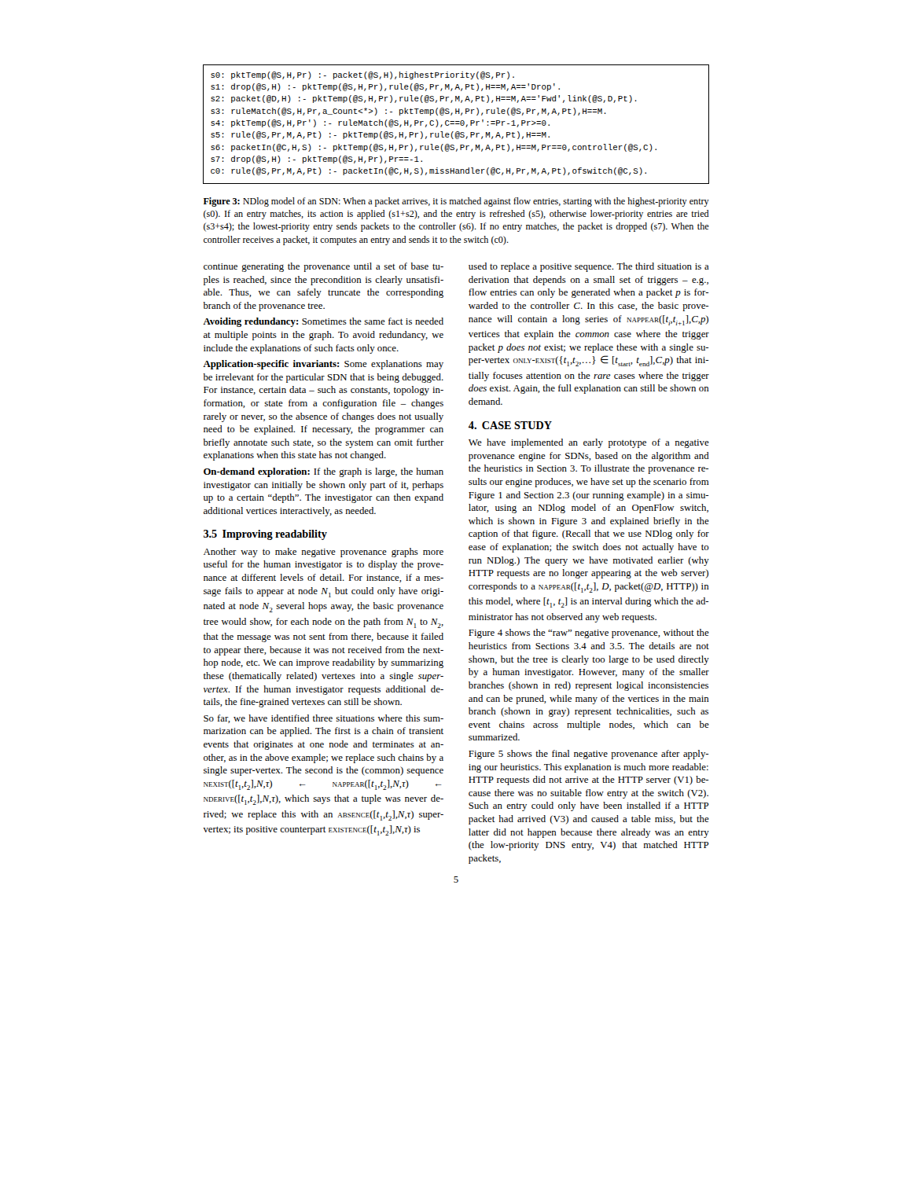s0: pktTemp(@S,H,Pr) :- packet(@S,H),highestPriority(@S,Pr). s1: drop(@S,H) :- pktTemp(@S,H,Pr),rule(@S,Pr,M,A,Pt),H==M,A=='Drop'. s2: packet(@D,H) :- pktTemp(@S,H,Pr),rule(@S,Pr,M,A,Pt),H==M,A=='Fwd',link(@S,D,Pt). s3: ruleMatch(@S,H,Pr,a_Count<*>) :- pktTemp(@S,H,Pr),rule(@S,Pr,M,A,Pt),H==M. s4: pktTemp(@S,H,Pr') :- ruleMatch(@S,H,Pr,C),C==0,Pr':=Pr-1,Pr>=0. s5: rule(@S,Pr,M,A,Pt) :- pktTemp(@S,H,Pr),rule(@S,Pr,M,A,Pt),H==M. s6: packetIn(@C,H,S) :- pktTemp(@S,H,Pr),rule(@S,Pr,M,A,Pt),H==M,Pr==0,controller(@S,C). s7: drop(@S,H) :- pktTemp(@S,H,Pr),Pr==-1. c0: rule(@S,Pr,M,A,Pt) :- packetIn(@C,H,S),missHandler(@C,H,Pr,M,A,Pt),ofswitch(@C,S).
Figure 3: NDlog model of an SDN: When a packet arrives, it is matched against flow entries, starting with the highest-priority entry (s0). If an entry matches, its action is applied (s1+s2), and the entry is refreshed (s5), otherwise lower-priority entries are tried (s3+s4); the lowest-priority entry sends packets to the controller (s6). If no entry matches, the packet is dropped (s7). When the controller receives a packet, it computes an entry and sends it to the switch (c0).
continue generating the provenance until a set of base tuples is reached, since the precondition is clearly unsatisfiable. Thus, we can safely truncate the corresponding branch of the provenance tree.
Avoiding redundancy: Sometimes the same fact is needed at multiple points in the graph. To avoid redundancy, we include the explanations of such facts only once.
Application-specific invariants: Some explanations may be irrelevant for the particular SDN that is being debugged. For instance, certain data – such as constants, topology information, or state from a configuration file – changes rarely or never, so the absence of changes does not usually need to be explained. If necessary, the programmer can briefly annotate such state, so the system can omit further explanations when this state has not changed.
On-demand exploration: If the graph is large, the human investigator can initially be shown only part of it, perhaps up to a certain “depth”. The investigator can then expand additional vertices interactively, as needed.
3.5 Improving readability
Another way to make negative provenance graphs more useful for the human investigator is to display the provenance at different levels of detail. For instance, if a message fails to appear at node N1 but could only have originated at node N2 several hops away, the basic provenance tree would show, for each node on the path from N1 to N2, that the message was not sent from there, because it failed to appear there, because it was not received from the next-hop node, etc. We can improve readability by summarizing these (thematically related) vertexes into a single super-vertex. If the human investigator requests additional details, the fine-grained vertexes can still be shown.
So far, we have identified three situations where this summarization can be applied. The first is a chain of transient events that originates at one node and terminates at another, as in the above example; we replace such chains by a single super-vertex. The second is the (common) sequence nexist([t1,t2],N,τ) ← nappear([t1,t2],N,τ) ← nderive([t1,t2],N,τ), which says that a tuple was never derived; we replace this with an absence([t1,t2],N,τ) super-vertex; its positive counterpart existence([t1,t2],N,τ) is
used to replace a positive sequence. The third situation is a derivation that depends on a small set of triggers – e.g., flow entries can only be generated when a packet p is forwarded to the controller C. In this case, the basic provenance will contain a long series of nappear([ti,ti+1],C,p) vertices that explain the common case where the trigger packet p does not exist; we replace these with a single super-vertex only-exist({t1,t2,…} ∈ [tstart, tend],C,p) that initially focuses attention on the rare cases where the trigger does exist. Again, the full explanation can still be shown on demand.
4. CASE STUDY
We have implemented an early prototype of a negative provenance engine for SDNs, based on the algorithm and the heuristics in Section 3. To illustrate the provenance results our engine produces, we have set up the scenario from Figure 1 and Section 2.3 (our running example) in a simulator, using an NDlog model of an OpenFlow switch, which is shown in Figure 3 and explained briefly in the caption of that figure. (Recall that we use NDlog only for ease of explanation; the switch does not actually have to run NDlog.) The query we have motivated earlier (why HTTP requests are no longer appearing at the web server) corresponds to a nappear([t1,t2], D, packet(@D, HTTP)) in this model, where [t1, t2] is an interval during which the administrator has not observed any web requests.
Figure 4 shows the “raw” negative provenance, without the heuristics from Sections 3.4 and 3.5. The details are not shown, but the tree is clearly too large to be used directly by a human investigator. However, many of the smaller branches (shown in red) represent logical inconsistencies and can be pruned, while many of the vertices in the main branch (shown in gray) represent technicalities, such as event chains across multiple nodes, which can be summarized.
Figure 5 shows the final negative provenance after applying our heuristics. This explanation is much more readable: HTTP requests did not arrive at the HTTP server (V1) because there was no suitable flow entry at the switch (V2). Such an entry could only have been installed if a HTTP packet had arrived (V3) and caused a table miss, but the latter did not happen because there already was an entry (the low-priority DNS entry, V4) that matched HTTP packets,
5